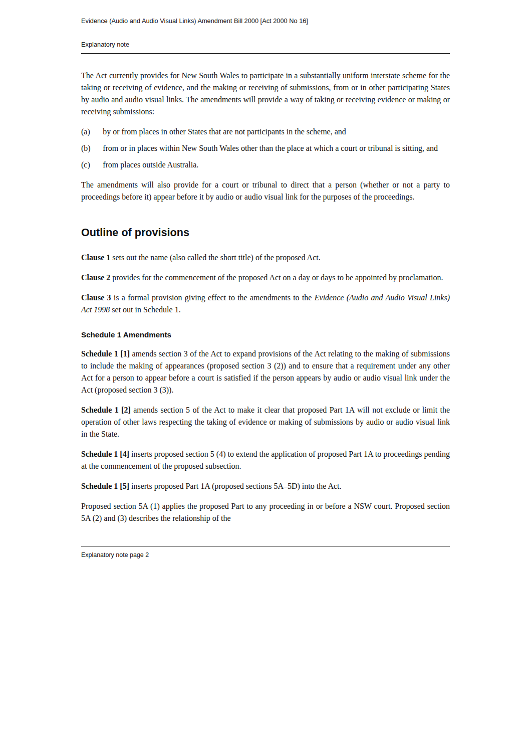Evidence (Audio and Audio Visual Links) Amendment Bill 2000 [Act 2000 No 16]
Explanatory note
The Act currently provides for New South Wales to participate in a substantially uniform interstate scheme for the taking or receiving of evidence, and the making or receiving of submissions, from or in other participating States by audio and audio visual links. The amendments will provide a way of taking or receiving evidence or making or receiving submissions:
(a) by or from places in other States that are not participants in the scheme, and
(b) from or in places within New South Wales other than the place at which a court or tribunal is sitting, and
(c) from places outside Australia.
The amendments will also provide for a court or tribunal to direct that a person (whether or not a party to proceedings before it) appear before it by audio or audio visual link for the purposes of the proceedings.
Outline of provisions
Clause 1 sets out the name (also called the short title) of the proposed Act.
Clause 2 provides for the commencement of the proposed Act on a day or days to be appointed by proclamation.
Clause 3 is a formal provision giving effect to the amendments to the Evidence (Audio and Audio Visual Links) Act 1998 set out in Schedule 1.
Schedule 1 Amendments
Schedule 1 [1] amends section 3 of the Act to expand provisions of the Act relating to the making of submissions to include the making of appearances (proposed section 3 (2)) and to ensure that a requirement under any other Act for a person to appear before a court is satisfied if the person appears by audio or audio visual link under the Act (proposed section 3 (3)).
Schedule 1 [2] amends section 5 of the Act to make it clear that proposed Part 1A will not exclude or limit the operation of other laws respecting the taking of evidence or making of submissions by audio or audio visual link in the State.
Schedule 1 [4] inserts proposed section 5 (4) to extend the application of proposed Part 1A to proceedings pending at the commencement of the proposed subsection.
Schedule 1 [5] inserts proposed Part 1A (proposed sections 5A–5D) into the Act.
Proposed section 5A (1) applies the proposed Part to any proceeding in or before a NSW court. Proposed section 5A (2) and (3) describes the relationship of the
Explanatory note page 2